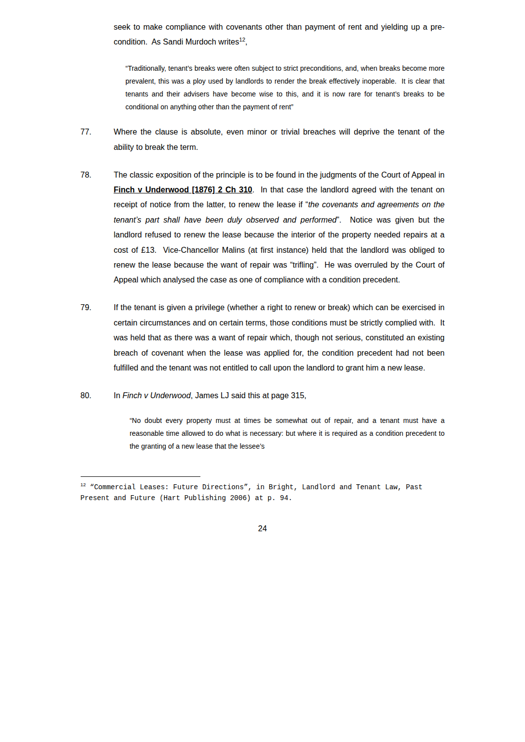seek to make compliance with covenants other than payment of rent and yielding up a pre-condition. As Sandi Murdoch writes12,
“Traditionally, tenant’s breaks were often subject to strict preconditions, and, when breaks become more prevalent, this was a ploy used by landlords to render the break effectively inoperable. It is clear that tenants and their advisers have become wise to this, and it is now rare for tenant’s breaks to be conditional on anything other than the payment of rent”
Where the clause is absolute, even minor or trivial breaches will deprive the tenant of the ability to break the term.
The classic exposition of the principle is to be found in the judgments of the Court of Appeal in Finch v Underwood [1876] 2 Ch 310. In that case the landlord agreed with the tenant on receipt of notice from the latter, to renew the lease if “the covenants and agreements on the tenant’s part shall have been duly observed and performed”. Notice was given but the landlord refused to renew the lease because the interior of the property needed repairs at a cost of £13. Vice-Chancellor Malins (at first instance) held that the landlord was obliged to renew the lease because the want of repair was “trifling”. He was overruled by the Court of Appeal which analysed the case as one of compliance with a condition precedent.
If the tenant is given a privilege (whether a right to renew or break) which can be exercised in certain circumstances and on certain terms, those conditions must be strictly complied with. It was held that as there was a want of repair which, though not serious, constituted an existing breach of covenant when the lease was applied for, the condition precedent had not been fulfilled and the tenant was not entitled to call upon the landlord to grant him a new lease.
In Finch v Underwood, James LJ said this at page 315,
“No doubt every property must at times be somewhat out of repair, and a tenant must have a reasonable time allowed to do what is necessary: but where it is required as a condition precedent to the granting of a new lease that the lessee’s
12 “Commercial Leases: Future Directions”, in Bright, Landlord and Tenant Law, Past Present and Future (Hart Publishing 2006) at p. 94.
24